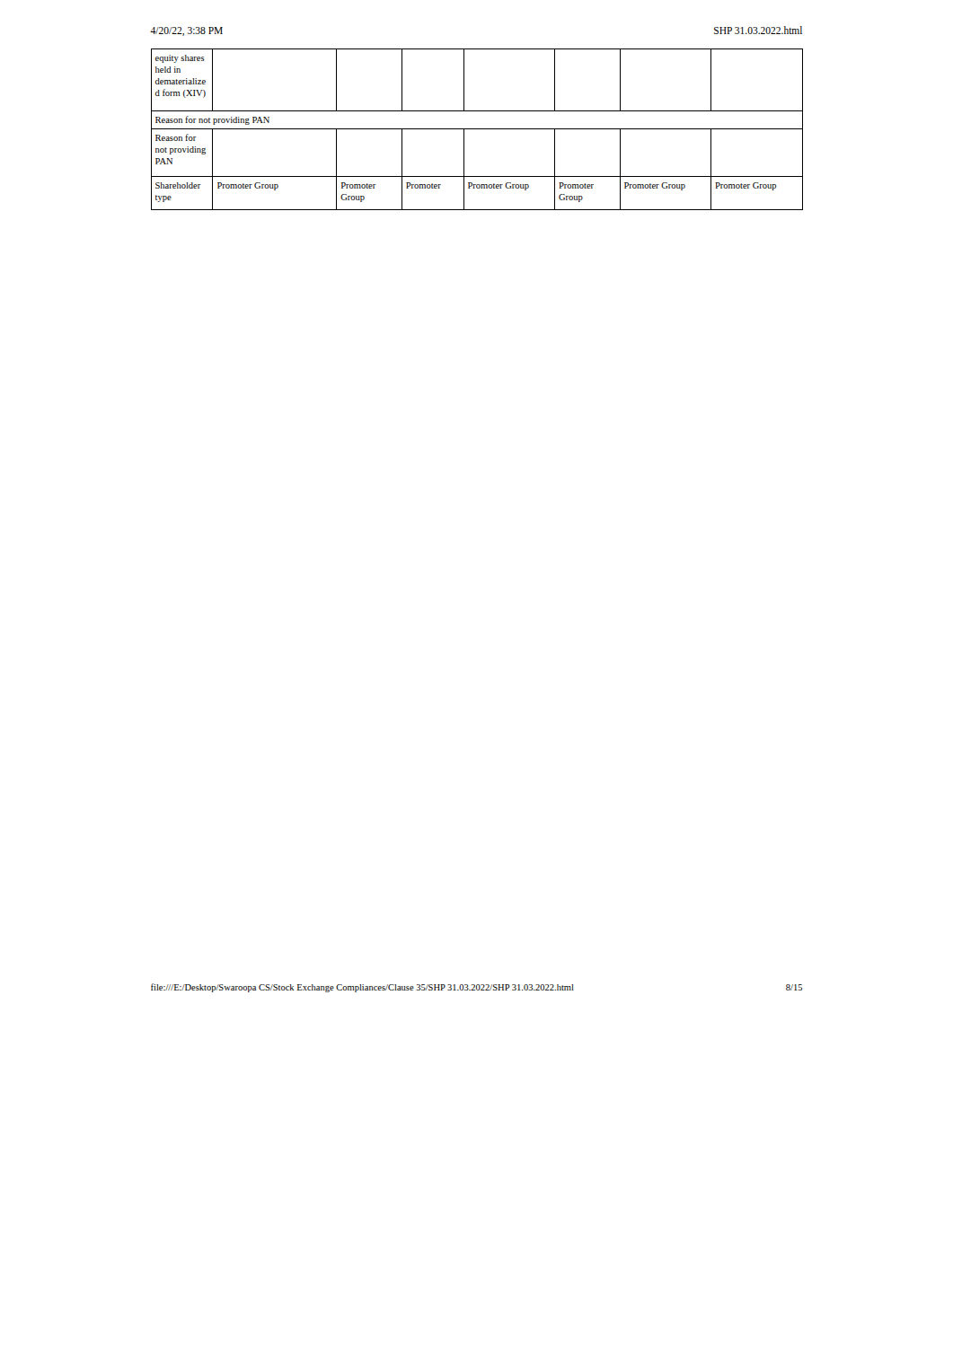4/20/22, 3:38 PM
SHP 31.03.2022.html
| equity shares held in dematerialized form (XIV) | | | | | | | |
| Reason for not providing PAN |
| Reason for not providing PAN | | | | | | | |
| Shareholder type | Promoter Group | Promoter Group | Promoter | Promoter Group | Promoter Group | Promoter Group | Promoter Group |
file:///E:/Desktop/Swaroopa CS/Stock Exchange Compliances/Clause 35/SHP 31.03.2022/SHP 31.03.2022.html
8/15